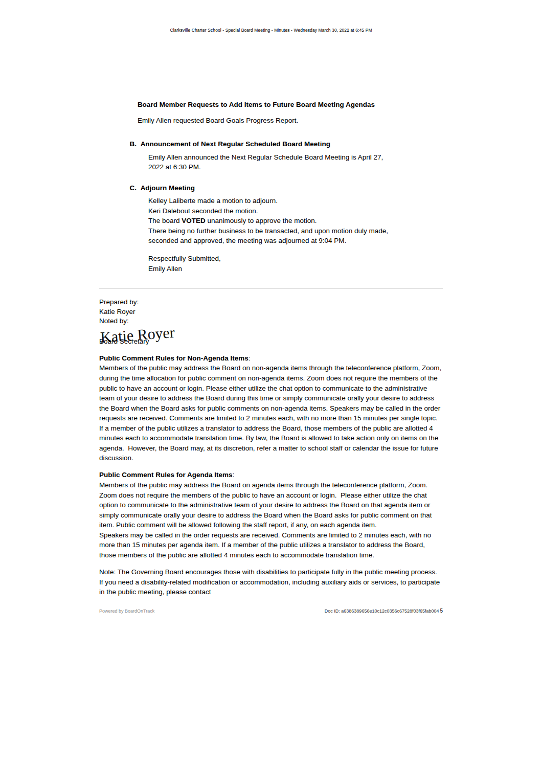Clarksville Charter School - Special Board Meeting - Minutes - Wednesday March 30, 2022 at 6:45 PM
Board Member Requests to Add Items to Future Board Meeting Agendas
Emily Allen requested Board Goals Progress Report.
B. Announcement of Next Regular Scheduled Board Meeting
Emily Allen announced the Next Regular Schedule Board Meeting is April 27,
2022 at 6:30 PM.
C. Adjourn Meeting
Kelley Laliberte made a motion to adjourn.
Keri Dalebout seconded the motion.
The board VOTED unanimously to approve the motion.
There being no further business to be transacted, and upon motion duly made,
seconded and approved, the meeting was adjourned at 9:04 PM.
Respectfully Submitted,
Emily Allen
Prepared by:
Katie Royer
Noted by:
Katie Royer
Board Secretary
Public Comment Rules for Non-Agenda Items:
Members of the public may address the Board on non-agenda items through the teleconference platform, Zoom, during the time allocation for public comment on non-agenda items. Zoom does not require the members of the public to have an account or login. Please either utilize the chat option to communicate to the administrative team of your desire to address the Board during this time or simply communicate orally your desire to address the Board when the Board asks for public comments on non-agenda items. Speakers may be called in the order requests are received. Comments are limited to 2 minutes each, with no more than 15 minutes per single topic. If a member of the public utilizes a translator to address the Board, those members of the public are allotted 4 minutes each to accommodate translation time. By law, the Board is allowed to take action only on items on the agenda. However, the Board may, at its discretion, refer a matter to school staff or calendar the issue for future discussion.
Public Comment Rules for Agenda Items:
Members of the public may address the Board on agenda items through the teleconference platform, Zoom. Zoom does not require the members of the public to have an account or login. Please either utilize the chat option to communicate to the administrative team of your desire to address the Board on that agenda item or simply communicate orally your desire to address the Board when the Board asks for public comment on that item. Public comment will be allowed following the staff report, if any, on each agenda item.
Speakers may be called in the order requests are received. Comments are limited to 2 minutes each, with no more than 15 minutes per agenda item. If a member of the public utilizes a translator to address the Board, those members of the public are allotted 4 minutes each to accommodate translation time.
Note: The Governing Board encourages those with disabilities to participate fully in the public meeting process. If you need a disability-related modification or accommodation, including auxiliary aids or services, to participate in the public meeting, please contact
Powered by BoardOnTrack
Doc ID: a6386389656e10c12c0356c67528f03f65fab0045